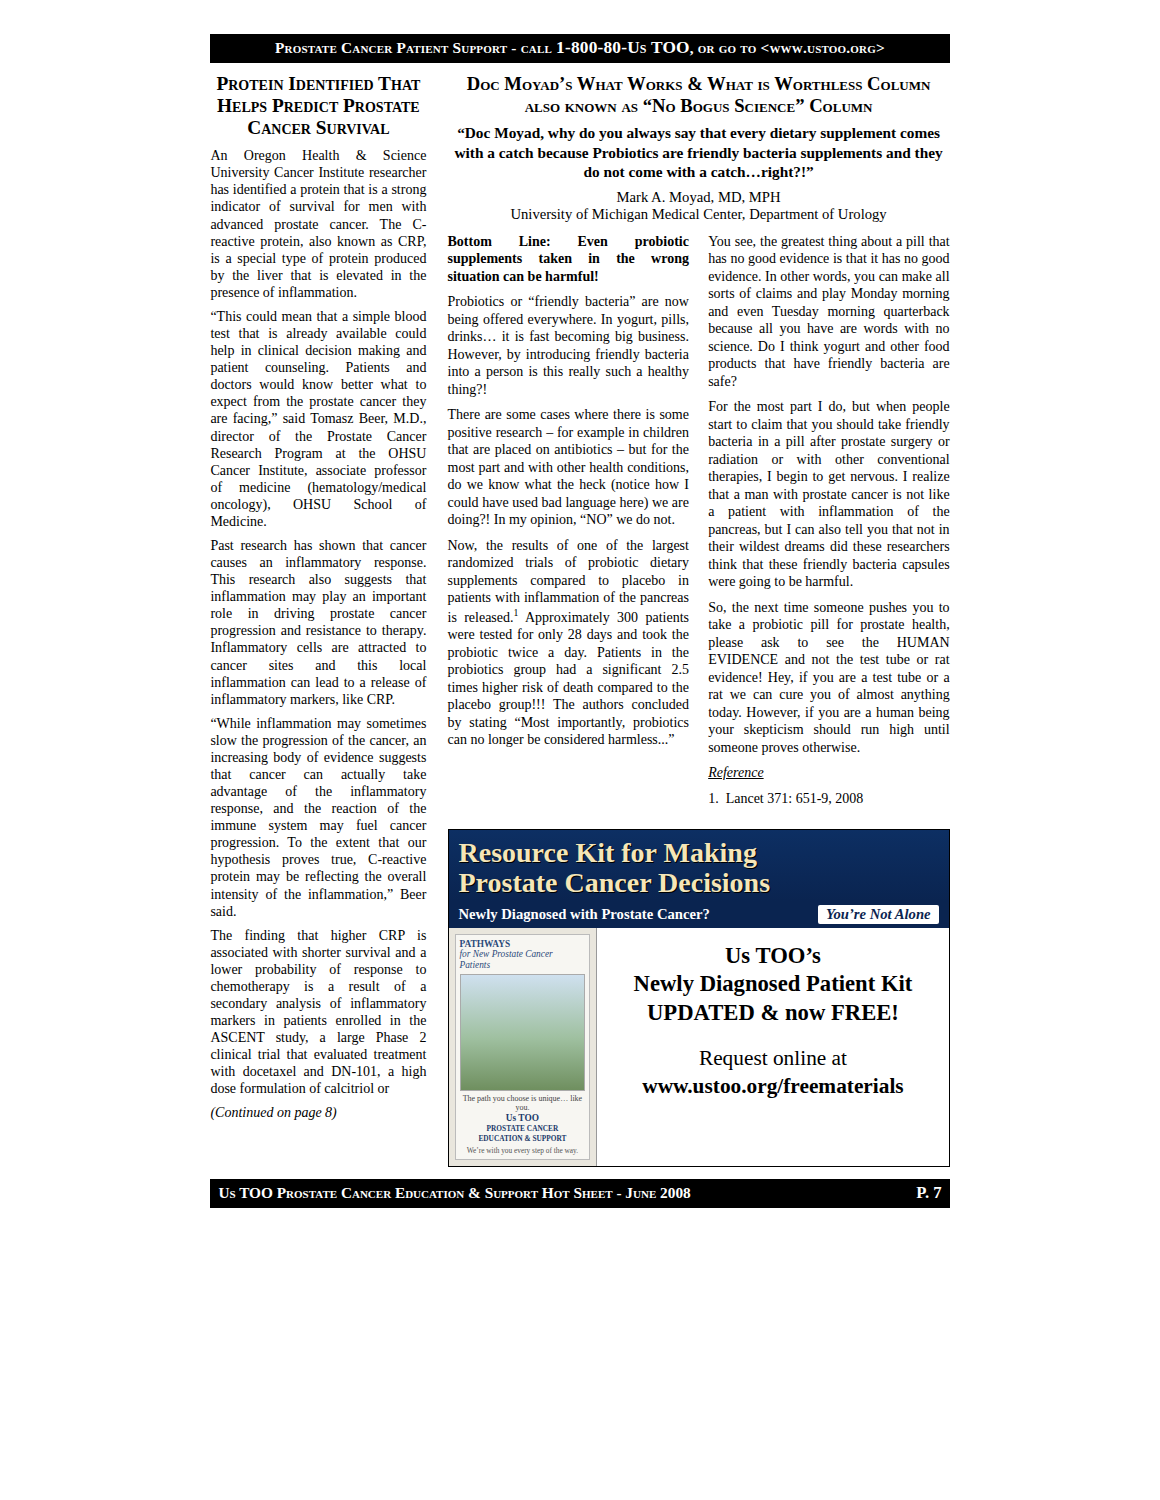Prostate Cancer Patient Support - call 1-800-80-Us TOO, or go to <www.ustoo.org>
Protein Identified That Helps Predict Prostate Cancer Survival
An Oregon Health & Science University Cancer Institute researcher has identified a protein that is a strong indicator of survival for men with advanced prostate cancer. The C-reactive protein, also known as CRP, is a special type of protein produced by the liver that is elevated in the presence of inflammation.
“This could mean that a simple blood test that is already available could help in clinical decision making and patient counseling. Patients and doctors would know better what to expect from the prostate cancer they are facing,” said Tomasz Beer, M.D., director of the Prostate Cancer Research Program at the OHSU Cancer Institute, associate professor of medicine (hematology/medical oncology), OHSU School of Medicine.
Past research has shown that cancer causes an inflammatory response. This research also suggests that inflammation may play an important role in driving prostate cancer progression and resistance to therapy. Inflammatory cells are attracted to cancer sites and this local inflammation can lead to a release of inflammatory markers, like CRP.
“While inflammation may sometimes slow the progression of the cancer, an increasing body of evidence suggests that cancer can actually take advantage of the inflammatory response, and the reaction of the immune system may fuel cancer progression. To the extent that our hypothesis proves true, C-reactive protein may be reflecting the overall intensity of the inflammation,” Beer said.
The finding that higher CRP is associated with shorter survival and a lower probability of response to chemotherapy is a result of a secondary analysis of inflammatory markers in patients enrolled in the ASCENT study, a large Phase 2 clinical trial that evaluated treatment with docetaxel and DN-101, a high dose formulation of calcitriol or
(Continued on page 8)
Doc Moyad’s What Works & What is Worthless Column also known as “No Bogus Science” Column
“Doc Moyad, why do you always say that every dietary supplement comes with a catch because Probiotics are friendly bacteria supplements and they do not come with a catch…right?!”
Mark A. Moyad, MD, MPH
University of Michigan Medical Center, Department of Urology
Bottom Line: Even probiotic supplements taken in the wrong situation can be harmful!
Probiotics or “friendly bacteria” are now being offered everywhere. In yogurt, pills, drinks… it is fast becoming big business. However, by introducing friendly bacteria into a person is this really such a healthy thing?!
There are some cases where there is some positive research – for example in children that are placed on antibiotics – but for the most part and with other health conditions, do we know what the heck (notice how I could have used bad language here) we are doing?! In my opinion, “NO” we do not.
Now, the results of one of the largest randomized trials of probiotic dietary supplements compared to placebo in patients with inflammation of the pancreas is released.1 Approximately 300 patients were tested for only 28 days and took the probiotic twice a day. Patients in the probiotics group had a significant 2.5 times higher risk of death compared to the placebo group!!! The authors concluded by stating “Most importantly, probiotics can no longer be considered harmless...”
You see, the greatest thing about a pill that has no good evidence is that it has no good evidence. In other words, you can make all sorts of claims and play Monday morning and even Tuesday morning quarterback because all you have are words with no science. Do I think yogurt and other food products that have friendly bacteria are safe?
For the most part I do, but when people start to claim that you should take friendly bacteria in a pill after prostate surgery or radiation or with other conventional therapies, I begin to get nervous. I realize that a man with prostate cancer is not like a patient with inflammation of the pancreas, but I can also tell you that not in their wildest dreams did these researchers think that these friendly bacteria capsules were going to be harmful.
So, the next time someone pushes you to take a probiotic pill for prostate health, please ask to see the HUMAN EVIDENCE and not the test tube or rat evidence! Hey, if you are a test tube or a rat we can cure you of almost anything today. However, if you are a human being your skepticism should run high until someone proves otherwise.
Reference
1. Lancet 371: 651-9, 2008
Resource Kit for Making
Prostate Cancer Decisions
Newly Diagnosed with Prostate Cancer? You’re Not Alone
PATHWAYS
for New Prostate Cancer Patients
The path you choose is unique… like you.
Us TOO
PROSTATE CANCER
EDUCATION & SUPPORT
We’re with you every step of the way.
Us TOO’s
Newly Diagnosed Patient Kit
UPDATED & now FREE!
Request online at
www.ustoo.org/freematerials
Us TOO Prostate Cancer Education & Support Hot Sheet - June 2008 P. 7